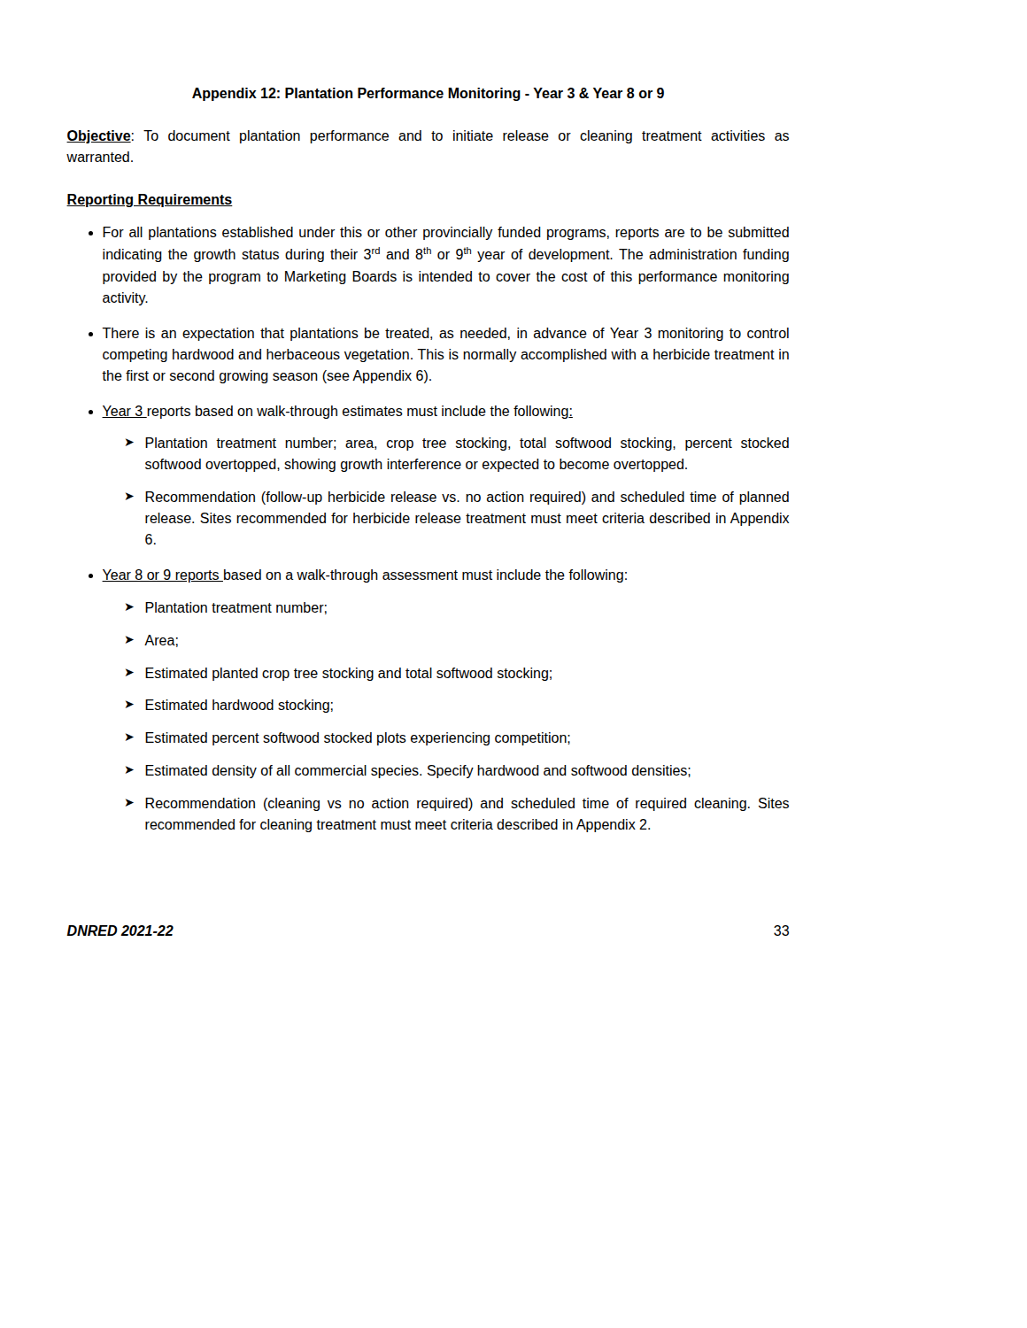Appendix 12: Plantation Performance Monitoring - Year 3 & Year 8 or 9
Objective: To document plantation performance and to initiate release or cleaning treatment activities as warranted.
Reporting Requirements
For all plantations established under this or other provincially funded programs, reports are to be submitted indicating the growth status during their 3rd and 8th or 9th year of development. The administration funding provided by the program to Marketing Boards is intended to cover the cost of this performance monitoring activity.
There is an expectation that plantations be treated, as needed, in advance of Year 3 monitoring to control competing hardwood and herbaceous vegetation. This is normally accomplished with a herbicide treatment in the first or second growing season (see Appendix 6).
Year 3 reports based on walk-through estimates must include the following:
Plantation treatment number; area, crop tree stocking, total softwood stocking, percent stocked softwood overtopped, showing growth interference or expected to become overtopped.
Recommendation (follow-up herbicide release vs. no action required) and scheduled time of planned release. Sites recommended for herbicide release treatment must meet criteria described in Appendix 6.
Year 8 or 9 reports based on a walk-through assessment must include the following:
Plantation treatment number;
Area;
Estimated planted crop tree stocking and total softwood stocking;
Estimated hardwood stocking;
Estimated percent softwood stocked plots experiencing competition;
Estimated density of all commercial species. Specify hardwood and softwood densities;
Recommendation (cleaning vs no action required) and scheduled time of required cleaning. Sites recommended for cleaning treatment must meet criteria described in Appendix 2.
DNRED 2021-22 33